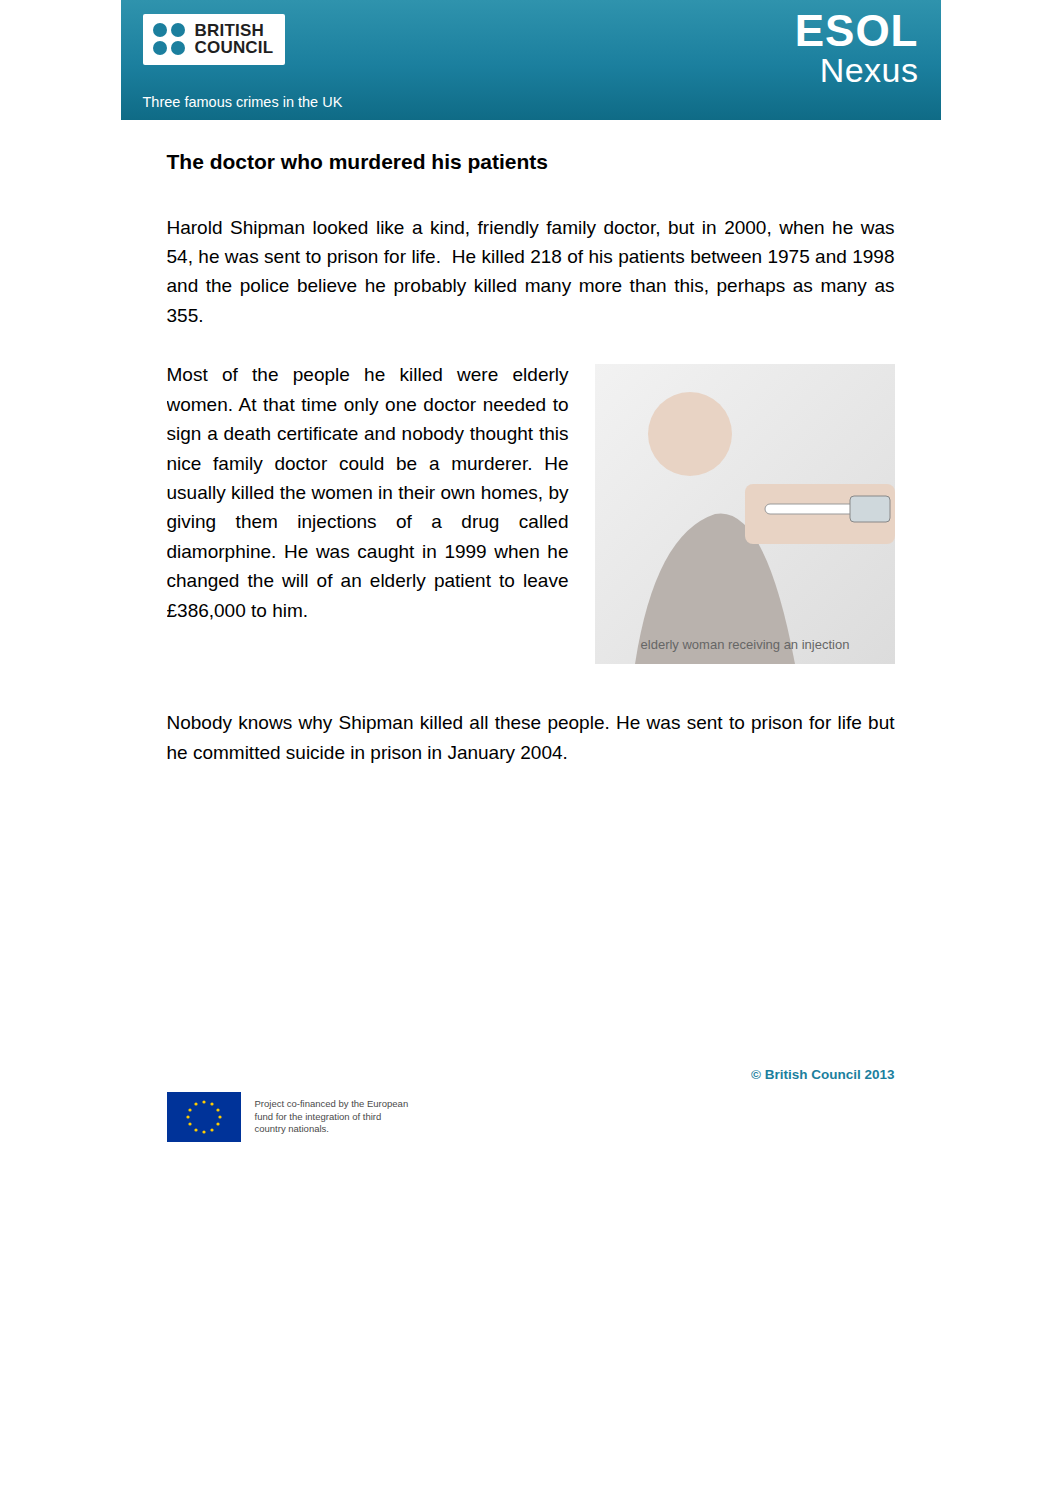BRITISH
COUNCIL
ESOL
Nexus
Three famous crimes in the UK
The doctor who murdered his patients
Harold Shipman looked like a kind, friendly family doctor, but in 2000, when he was 54, he was sent to prison for life. He killed 218 of his patients between 1975 and 1998 and the police believe he probably killed many more than this, perhaps as many as 355.
Most of the people he killed were elderly women. At that time only one doctor needed to sign a death certificate and nobody thought this nice family doctor could be a murderer. He usually killed the women in their own homes, by giving them injections of a drug called diamorphine. He was caught in 1999 when he changed the will of an elderly patient to leave £386,000 to him.
Nobody knows why Shipman killed all these people. He was sent to prison for life but he committed suicide in prison in January 2004.
© British Council 2013
Project co-financed by the European
fund for the integration of third
country nationals.